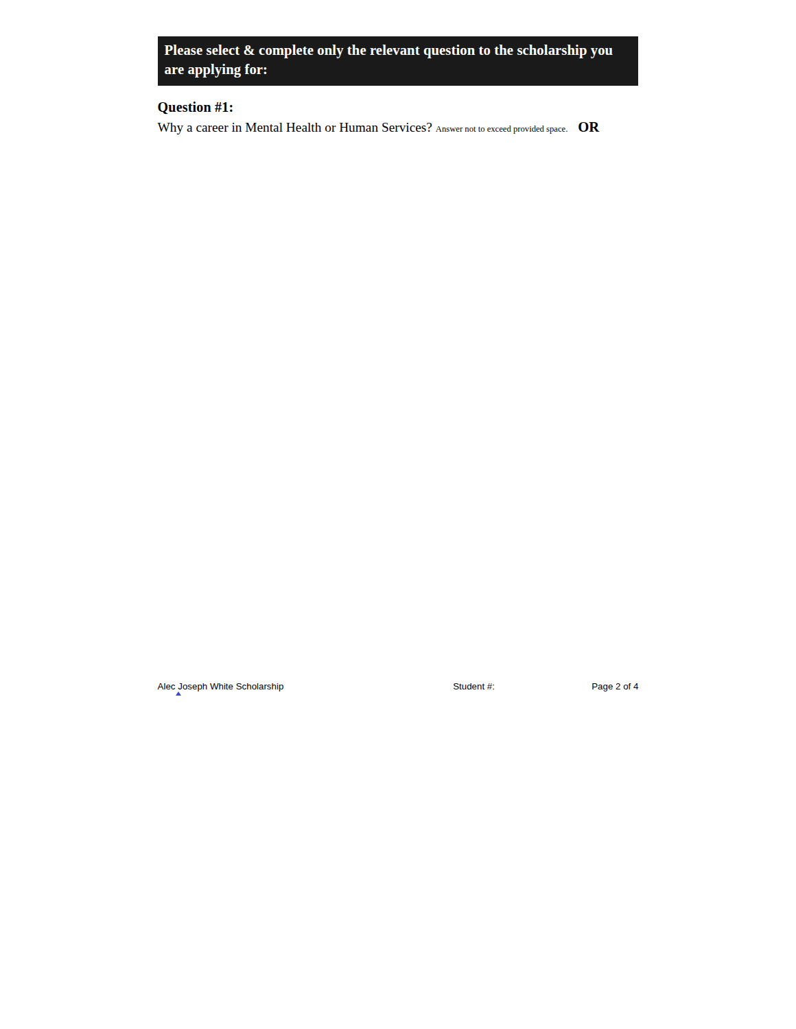Please select & complete only the relevant question to the scholarship you are applying for:
Question #1:
Why a career in Mental Health or Human Services? Answer not to exceed provided space. OR
Alec Joseph White Scholarship
Student #:
Page 2 of 4